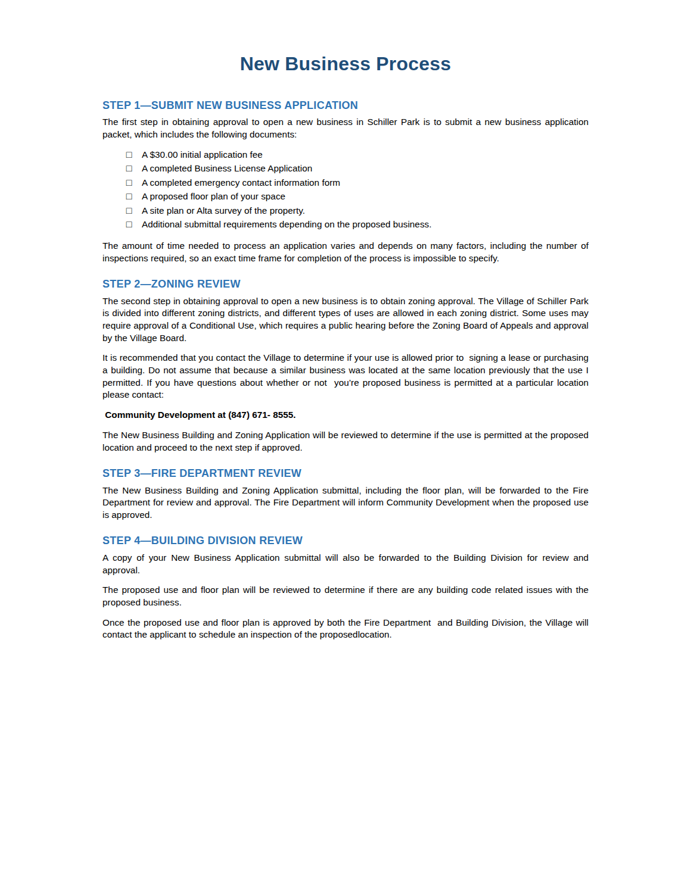New Business Process
STEP 1—SUBMIT NEW BUSINESS APPLICATION
The first step in obtaining approval to open a new business in Schiller Park is to submit a new business application packet, which includes the following documents:
A $30.00 initial application fee
A completed Business License Application
A completed emergency contact information form
A proposed floor plan of your space
A site plan or Alta survey of the property.
Additional submittal requirements depending on the proposed business.
The amount of time needed to process an application varies and depends on many factors, including the number of inspections required, so an exact time frame for completion of the process is impossible to specify.
STEP 2—ZONING REVIEW
The second step in obtaining approval to open a new business is to obtain zoning approval. The Village of Schiller Park is divided into different zoning districts, and different types of uses are allowed in each zoning district. Some uses may require approval of a Conditional Use, which requires a public hearing before the Zoning Board of Appeals and approval by the Village Board.
It is recommended that you contact the Village to determine if your use is allowed prior to signing a lease or purchasing a building. Do not assume that because a similar business was located at the same location previously that the use I permitted. If you have questions about whether or not you’re proposed business is permitted at a particular location please contact:
Community Development at (847) 671- 8555.
The New Business Building and Zoning Application will be reviewed to determine if the use is permitted at the proposed location and proceed to the next step if approved.
STEP 3—FIRE DEPARTMENT REVIEW
The New Business Building and Zoning Application submittal, including the floor plan, will be forwarded to the Fire Department for review and approval. The Fire Department will inform Community Development when the proposed use is approved.
STEP 4—BUILDING DIVISION REVIEW
A copy of your New Business Application submittal will also be forwarded to the Building Division for review and approval.
The proposed use and floor plan will be reviewed to determine if there are any building code related issues with the proposed business.
Once the proposed use and floor plan is approved by both the Fire Department and Building Division, the Village will contact the applicant to schedule an inspection of the proposedlocation.